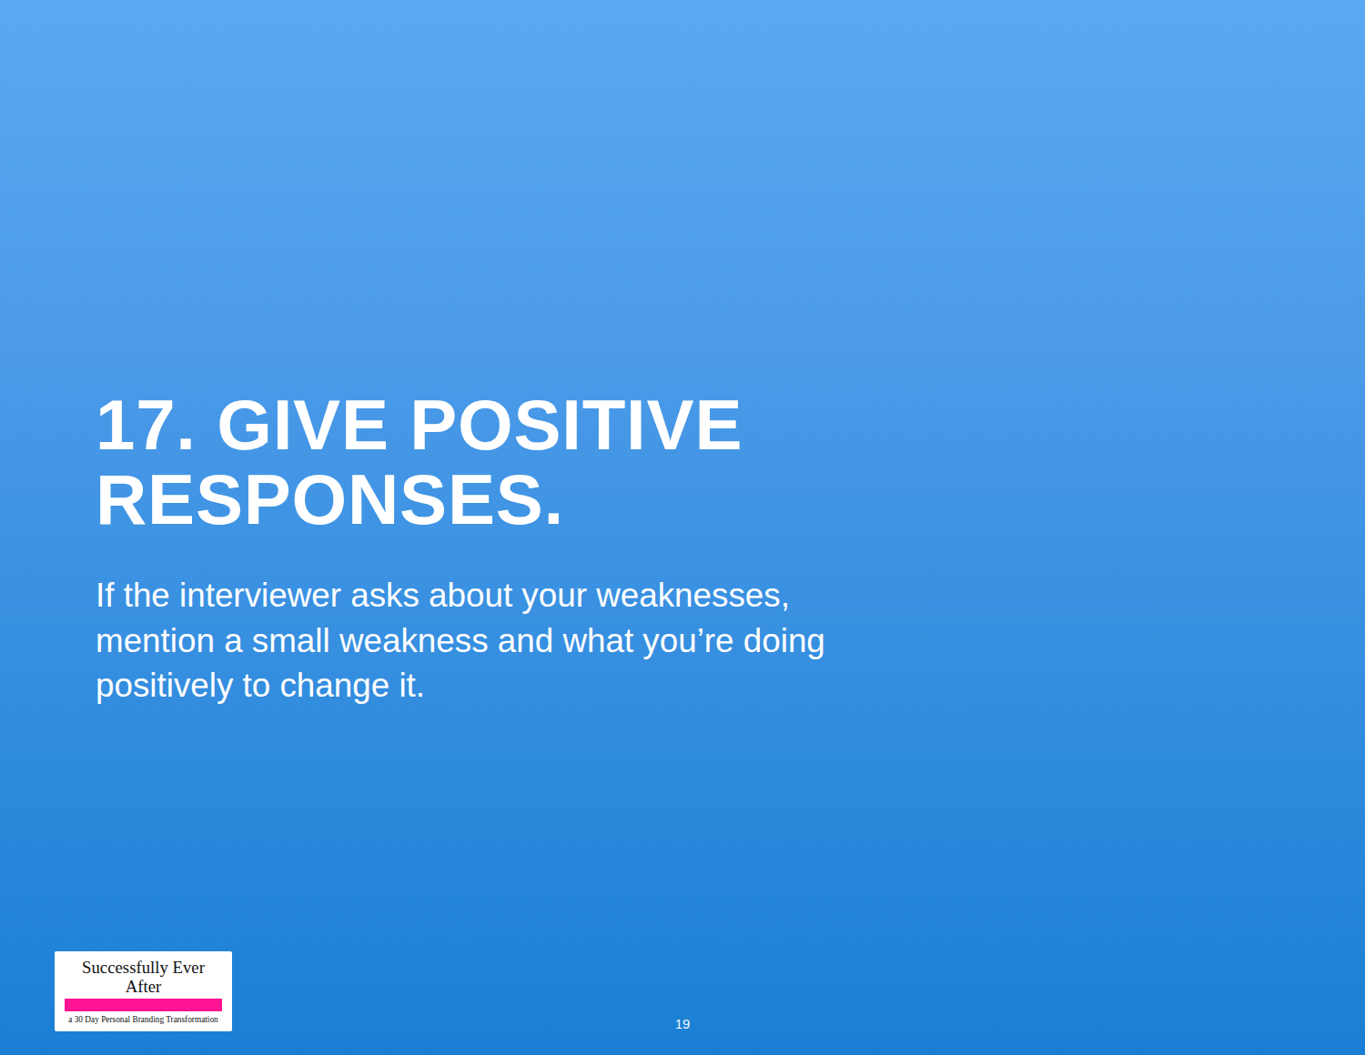17. Give positive responses.
If the interviewer asks about your weaknesses, mention a small weakness and what you’re doing positively to change it.
Successfully Ever After
a 30 Day Personal Branding Transformation
19